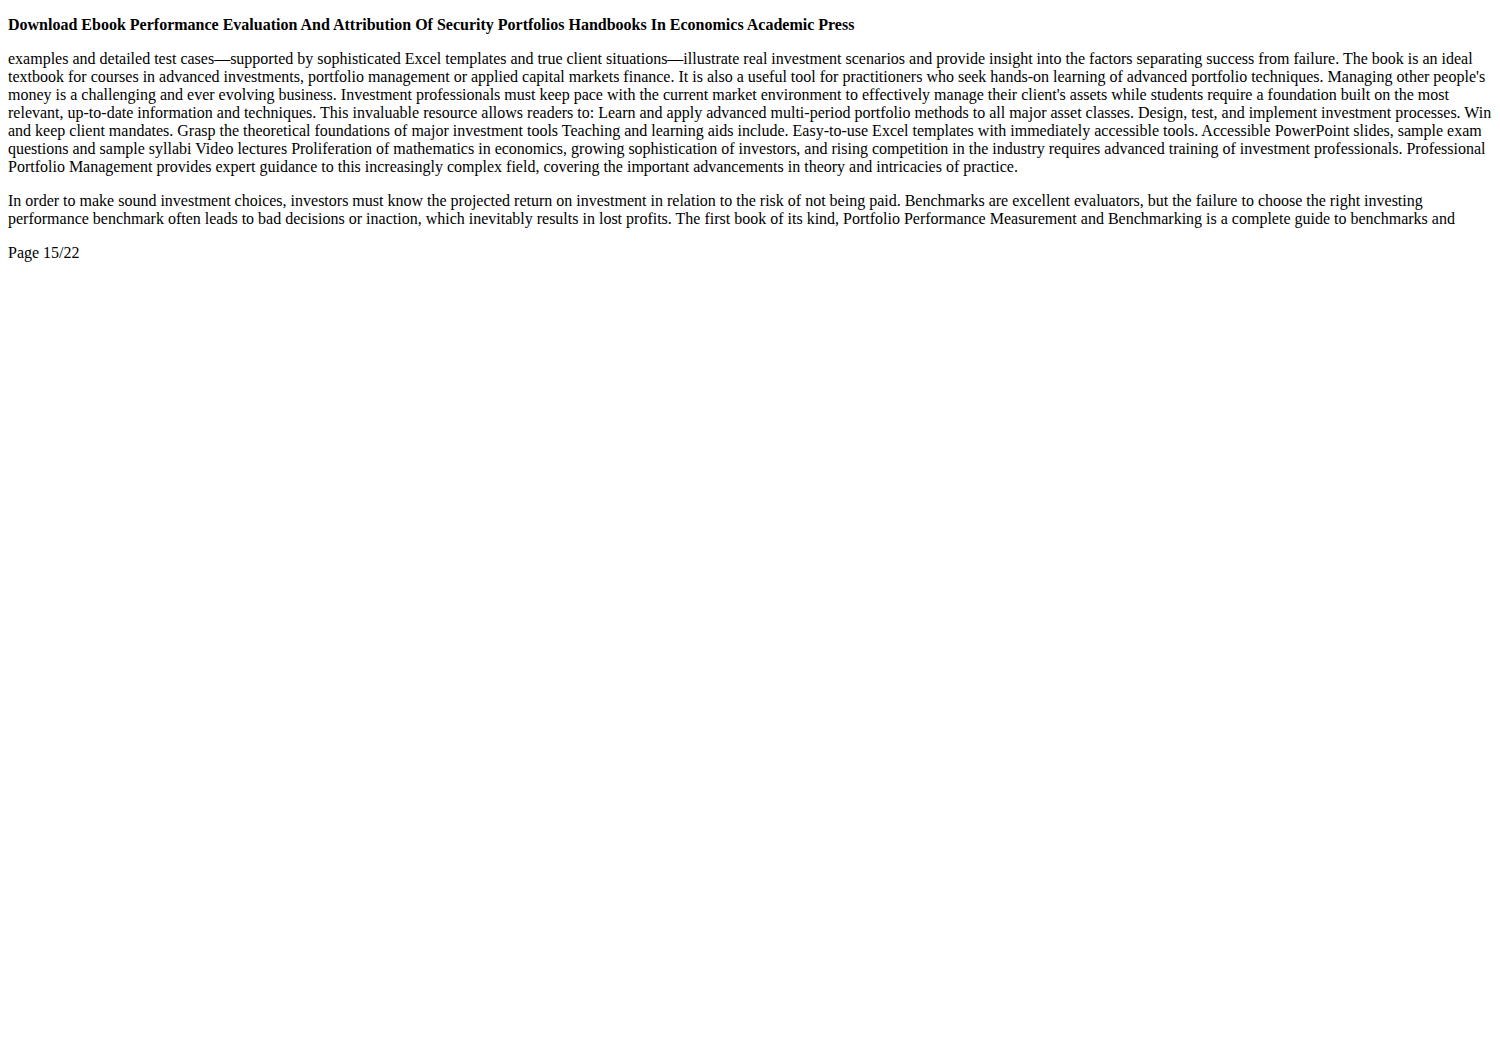Download Ebook Performance Evaluation And Attribution Of Security Portfolios Handbooks In Economics Academic Press
examples and detailed test cases—supported by sophisticated Excel templates and true client situations—illustrate real investment scenarios and provide insight into the factors separating success from failure. The book is an ideal textbook for courses in advanced investments, portfolio management or applied capital markets finance. It is also a useful tool for practitioners who seek hands-on learning of advanced portfolio techniques. Managing other people's money is a challenging and ever evolving business. Investment professionals must keep pace with the current market environment to effectively manage their client's assets while students require a foundation built on the most relevant, up-to-date information and techniques. This invaluable resource allows readers to: Learn and apply advanced multi-period portfolio methods to all major asset classes. Design, test, and implement investment processes. Win and keep client mandates. Grasp the theoretical foundations of major investment tools Teaching and learning aids include. Easy-to-use Excel templates with immediately accessible tools. Accessible PowerPoint slides, sample exam questions and sample syllabi Video lectures Proliferation of mathematics in economics, growing sophistication of investors, and rising competition in the industry requires advanced training of investment professionals. Professional Portfolio Management provides expert guidance to this increasingly complex field, covering the important advancements in theory and intricacies of practice.
In order to make sound investment choices, investors must know the projected return on investment in relation to the risk of not being paid. Benchmarks are excellent evaluators, but the failure to choose the right investing performance benchmark often leads to bad decisions or inaction, which inevitably results in lost profits. The first book of its kind, Portfolio Performance Measurement and Benchmarking is a complete guide to benchmarks and
Page 15/22